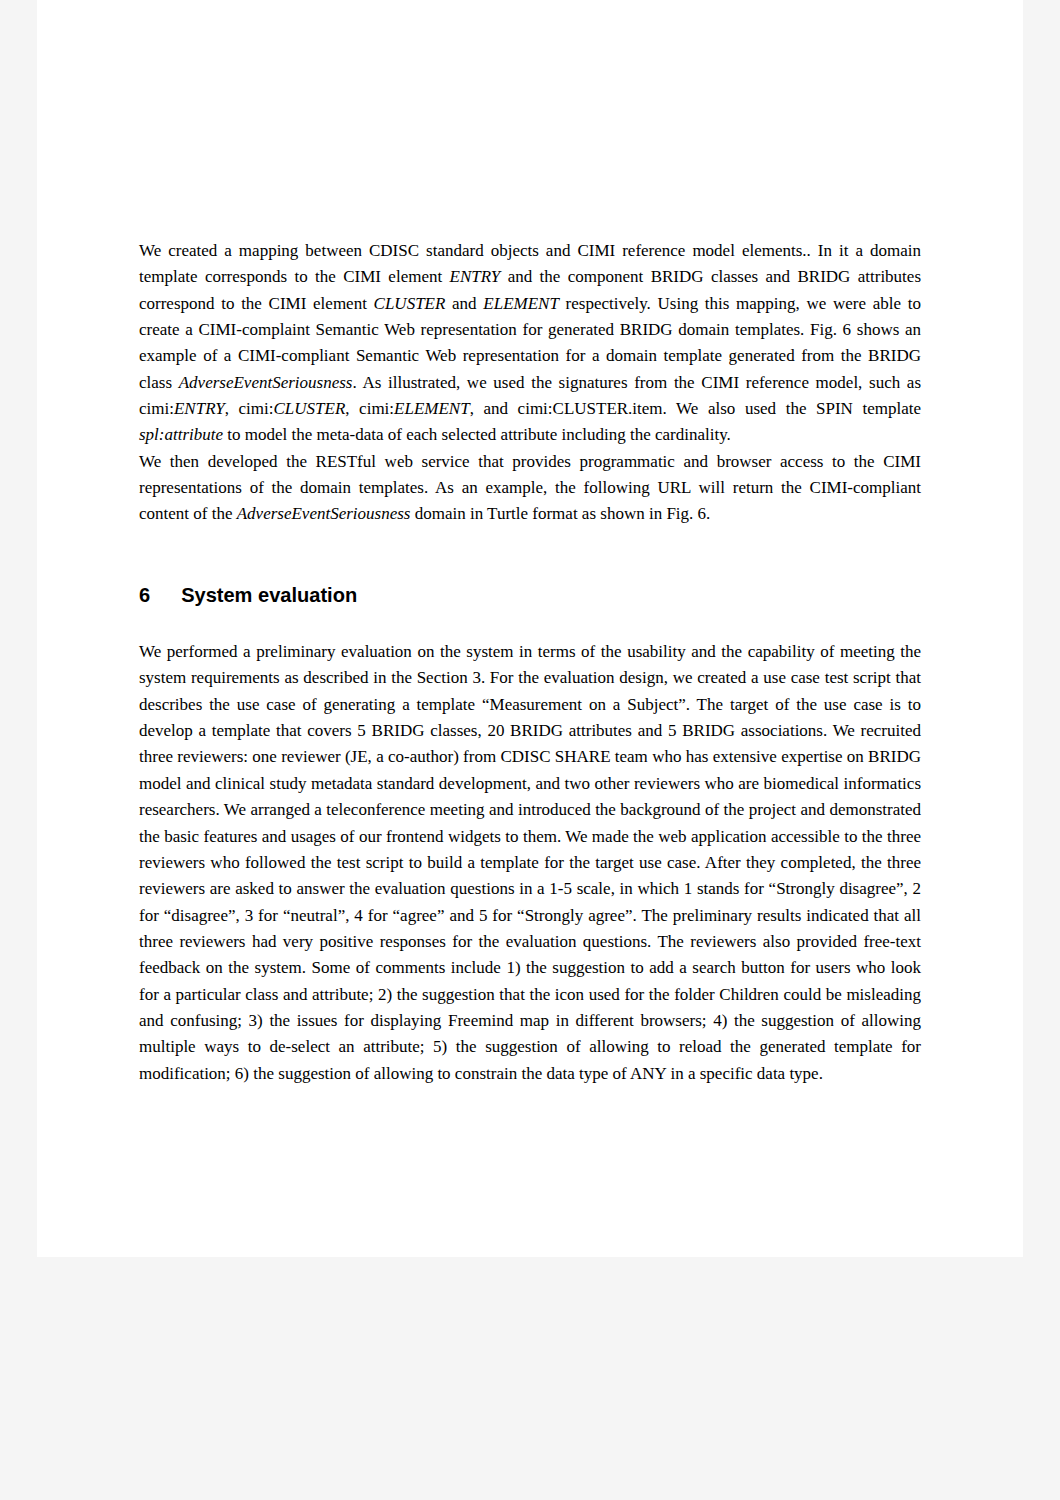We created a mapping between CDISC standard objects and CIMI reference model elements.. In it a domain template corresponds to the CIMI element ENTRY and the component BRIDG classes and BRIDG attributes correspond to the CIMI element CLUSTER and ELEMENT respectively. Using this mapping, we were able to create a CIMI-complaint Semantic Web representation for generated BRIDG domain templates. Fig. 6 shows an example of a CIMI-compliant Semantic Web representation for a domain template generated from the BRIDG class AdverseEventSeriousness. As illustrated, we used the signatures from the CIMI reference model, such as cimi:ENTRY, cimi:CLUSTER, cimi:ELEMENT, and cimi:CLUSTER.item. We also used the SPIN template spl:attribute to model the meta-data of each selected attribute including the cardinality.
We then developed the RESTful web service that provides programmatic and browser access to the CIMI representations of the domain templates. As an example, the following URL will return the CIMI-compliant content of the AdverseEventSeriousness domain in Turtle format as shown in Fig. 6.
6 System evaluation
We performed a preliminary evaluation on the system in terms of the usability and the capability of meeting the system requirements as described in the Section 3. For the evaluation design, we created a use case test script that describes the use case of generating a template “Measurement on a Subject”. The target of the use case is to develop a template that covers 5 BRIDG classes, 20 BRIDG attributes and 5 BRIDG associations. We recruited three reviewers: one reviewer (JE, a co-author) from CDISC SHARE team who has extensive expertise on BRIDG model and clinical study metadata standard development, and two other reviewers who are biomedical informatics researchers. We arranged a teleconference meeting and introduced the background of the project and demonstrated the basic features and usages of our frontend widgets to them. We made the web application accessible to the three reviewers who followed the test script to build a template for the target use case. After they completed, the three reviewers are asked to answer the evaluation questions in a 1-5 scale, in which 1 stands for “Strongly disagree”, 2 for “disagree”, 3 for “neutral”, 4 for “agree” and 5 for “Strongly agree”. The preliminary results indicated that all three reviewers had very positive responses for the evaluation questions. The reviewers also provided free-text feedback on the system. Some of comments include 1) the suggestion to add a search button for users who look for a particular class and attribute; 2) the suggestion that the icon used for the folder Children could be misleading and confusing; 3) the issues for displaying Freemind map in different browsers; 4) the suggestion of allowing multiple ways to de-select an attribute; 5) the suggestion of allowing to reload the generated template for modification; 6) the suggestion of allowing to constrain the data type of ANY in a specific data type.